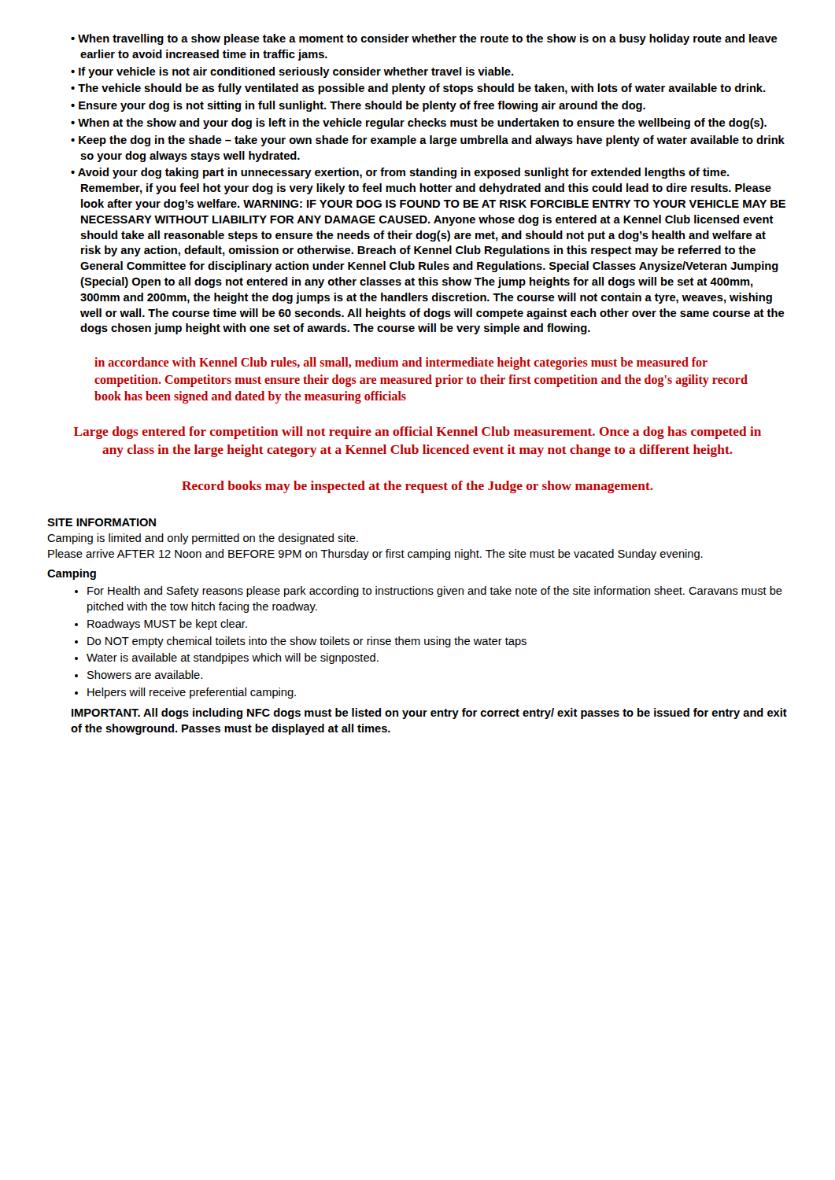• When travelling to a show please take a moment to consider whether the route to the show is on a busy holiday route and leave earlier to avoid increased time in traffic jams.
• If your vehicle is not air conditioned seriously consider whether travel is viable.
• The vehicle should be as fully ventilated as possible and plenty of stops should be taken, with lots of water available to drink.
• Ensure your dog is not sitting in full sunlight. There should be plenty of free flowing air around the dog.
• When at the show and your dog is left in the vehicle regular checks must be undertaken to ensure the wellbeing of the dog(s).
• Keep the dog in the shade – take your own shade for example a large umbrella and always have plenty of water available to drink so your dog always stays well hydrated.
• Avoid your dog taking part in unnecessary exertion, or from standing in exposed sunlight for extended lengths of time. Remember, if you feel hot your dog is very likely to feel much hotter and dehydrated and this could lead to dire results. Please look after your dog’s welfare. WARNING: IF YOUR DOG IS FOUND TO BE AT RISK FORCIBLE ENTRY TO YOUR VEHICLE MAY BE NECESSARY WITHOUT LIABILITY FOR ANY DAMAGE CAUSED. Anyone whose dog is entered at a Kennel Club licensed event should take all reasonable steps to ensure the needs of their dog(s) are met, and should not put a dog’s health and welfare at risk by any action, default, omission or otherwise. Breach of Kennel Club Regulations in this respect may be referred to the General Committee for disciplinary action under Kennel Club Rules and Regulations. Special Classes Anysize/Veteran Jumping (Special) Open to all dogs not entered in any other classes at this show The jump heights for all dogs will be set at 400mm, 300mm and 200mm, the height the dog jumps is at the handlers discretion. The course will not contain a tyre, weaves, wishing well or wall. The course time will be 60 seconds. All heights of dogs will compete against each other over the same course at the dogs chosen jump height with one set of awards. The course will be very simple and flowing.
in accordance with Kennel Club rules, all small, medium and intermediate height categories must be measured for competition. Competitors must ensure their dogs are measured prior to their first competition and the dog's agility record book has been signed and dated by the measuring officials
Large dogs entered for competition will not require an official Kennel Club measurement. Once a dog has competed in any class in the large height category at a Kennel Club licenced event it may not change to a different height.
Record books may be inspected at the request of the Judge or show management.
SITE INFORMATION
Camping is limited and only permitted on the designated site.
Please arrive AFTER 12 Noon and BEFORE 9PM on Thursday or first camping night. The site must be vacated Sunday evening.
Camping
For Health and Safety reasons please park according to instructions given and take note of the site information sheet. Caravans must be pitched with the tow hitch facing the roadway.
Roadways MUST be kept clear.
Do NOT empty chemical toilets into the show toilets or rinse them using the water taps
Water is available at standpipes which will be signposted.
Showers are available.
Helpers will receive preferential camping.
IMPORTANT. All dogs including NFC dogs must be listed on your entry for correct entry/ exit passes to be issued for entry and exit of the showground. Passes must be displayed at all times.